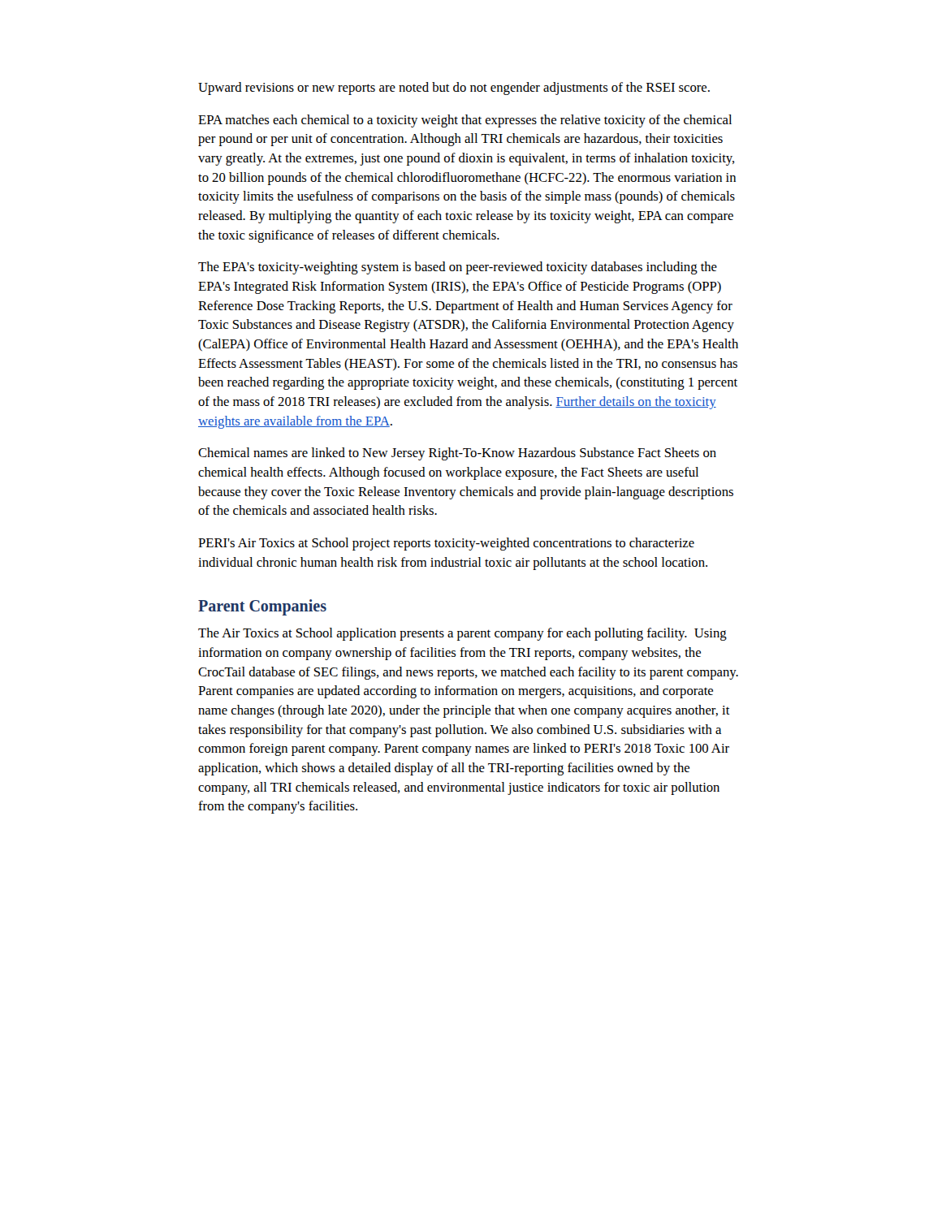Upward revisions or new reports are noted but do not engender adjustments of the RSEI score.
EPA matches each chemical to a toxicity weight that expresses the relative toxicity of the chemical per pound or per unit of concentration. Although all TRI chemicals are hazardous, their toxicities vary greatly. At the extremes, just one pound of dioxin is equivalent, in terms of inhalation toxicity, to 20 billion pounds of the chemical chlorodifluoromethane (HCFC-22). The enormous variation in toxicity limits the usefulness of comparisons on the basis of the simple mass (pounds) of chemicals released. By multiplying the quantity of each toxic release by its toxicity weight, EPA can compare the toxic significance of releases of different chemicals.
The EPA's toxicity-weighting system is based on peer-reviewed toxicity databases including the EPA's Integrated Risk Information System (IRIS), the EPA's Office of Pesticide Programs (OPP) Reference Dose Tracking Reports, the U.S. Department of Health and Human Services Agency for Toxic Substances and Disease Registry (ATSDR), the California Environmental Protection Agency (CalEPA) Office of Environmental Health Hazard and Assessment (OEHHA), and the EPA's Health Effects Assessment Tables (HEAST). For some of the chemicals listed in the TRI, no consensus has been reached regarding the appropriate toxicity weight, and these chemicals, (constituting 1 percent of the mass of 2018 TRI releases) are excluded from the analysis. Further details on the toxicity weights are available from the EPA.
Chemical names are linked to New Jersey Right-To-Know Hazardous Substance Fact Sheets on chemical health effects. Although focused on workplace exposure, the Fact Sheets are useful because they cover the Toxic Release Inventory chemicals and provide plain-language descriptions of the chemicals and associated health risks.
PERI's Air Toxics at School project reports toxicity-weighted concentrations to characterize individual chronic human health risk from industrial toxic air pollutants at the school location.
Parent Companies
The Air Toxics at School application presents a parent company for each polluting facility. Using information on company ownership of facilities from the TRI reports, company websites, the CrocTail database of SEC filings, and news reports, we matched each facility to its parent company. Parent companies are updated according to information on mergers, acquisitions, and corporate name changes (through late 2020), under the principle that when one company acquires another, it takes responsibility for that company's past pollution. We also combined U.S. subsidiaries with a common foreign parent company. Parent company names are linked to PERI's 2018 Toxic 100 Air application, which shows a detailed display of all the TRI-reporting facilities owned by the company, all TRI chemicals released, and environmental justice indicators for toxic air pollution from the company's facilities.